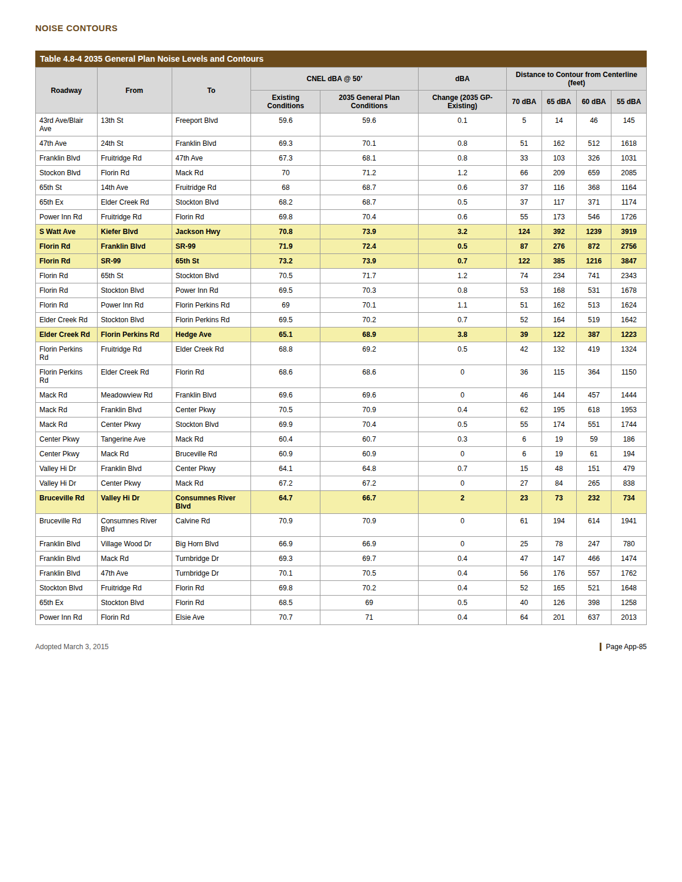NOISE CONTOURS
Table 4.8-4 2035 General Plan Noise Levels and Contours
| Roadway | From | To | CNEL dBA @ 50’ | dBA | Distance to Contour from Centerline (feet) |
| --- | --- | --- | --- | --- | --- |
| Existing Conditions | 2035 General Plan Conditions | Change (2035 GP-Existing) | 70 dBA | 65 dBA | 60 dBA | 55 dBA |
| 43rd Ave/Blair Ave | 13th St | Freeport Blvd | 59.6 | 59.6 | 0.1 | 5 | 14 | 46 | 145 |
| 47th Ave | 24th St | Franklin Blvd | 69.3 | 70.1 | 0.8 | 51 | 162 | 512 | 1618 |
| Franklin Blvd | Fruitridge Rd | 47th Ave | 67.3 | 68.1 | 0.8 | 33 | 103 | 326 | 1031 |
| Stockon Blvd | Florin Rd | Mack Rd | 70 | 71.2 | 1.2 | 66 | 209 | 659 | 2085 |
| 65th St | 14th Ave | Fruitridge Rd | 68 | 68.7 | 0.6 | 37 | 116 | 368 | 1164 |
| 65th Ex | Elder Creek Rd | Stockton Blvd | 68.2 | 68.7 | 0.5 | 37 | 117 | 371 | 1174 |
| Power Inn Rd | Fruitridge Rd | Florin Rd | 69.8 | 70.4 | 0.6 | 55 | 173 | 546 | 1726 |
| S Watt Ave | Kiefer Blvd | Jackson Hwy | 70.8 | 73.9 | 3.2 | 124 | 392 | 1239 | 3919 |
| Florin Rd | Franklin Blvd | SR-99 | 71.9 | 72.4 | 0.5 | 87 | 276 | 872 | 2756 |
| Florin Rd | SR-99 | 65th St | 73.2 | 73.9 | 0.7 | 122 | 385 | 1216 | 3847 |
| Florin Rd | 65th St | Stockton Blvd | 70.5 | 71.7 | 1.2 | 74 | 234 | 741 | 2343 |
| Florin Rd | Stockton Blvd | Power Inn Rd | 69.5 | 70.3 | 0.8 | 53 | 168 | 531 | 1678 |
| Florin Rd | Power Inn Rd | Florin Perkins Rd | 69 | 70.1 | 1.1 | 51 | 162 | 513 | 1624 |
| Elder Creek Rd | Stockton Blvd | Florin Perkins Rd | 69.5 | 70.2 | 0.7 | 52 | 164 | 519 | 1642 |
| Elder Creek Rd | Florin Perkins Rd | Hedge Ave | 65.1 | 68.9 | 3.8 | 39 | 122 | 387 | 1223 |
| Florin Perkins Rd | Fruitridge Rd | Elder Creek Rd | 68.8 | 69.2 | 0.5 | 42 | 132 | 419 | 1324 |
| Florin Perkins Rd | Elder Creek Rd | Florin Rd | 68.6 | 68.6 | 0 | 36 | 115 | 364 | 1150 |
| Mack Rd | Meadowview Rd | Franklin Blvd | 69.6 | 69.6 | 0 | 46 | 144 | 457 | 1444 |
| Mack Rd | Franklin Blvd | Center Pkwy | 70.5 | 70.9 | 0.4 | 62 | 195 | 618 | 1953 |
| Mack Rd | Center Pkwy | Stockton Blvd | 69.9 | 70.4 | 0.5 | 55 | 174 | 551 | 1744 |
| Center Pkwy | Tangerine Ave | Mack Rd | 60.4 | 60.7 | 0.3 | 6 | 19 | 59 | 186 |
| Center Pkwy | Mack Rd | Bruceville Rd | 60.9 | 60.9 | 0 | 6 | 19 | 61 | 194 |
| Valley Hi Dr | Franklin Blvd | Center Pkwy | 64.1 | 64.8 | 0.7 | 15 | 48 | 151 | 479 |
| Valley Hi Dr | Center Pkwy | Mack Rd | 67.2 | 67.2 | 0 | 27 | 84 | 265 | 838 |
| Bruceville Rd | Valley Hi Dr | Consumnes River Blvd | 64.7 | 66.7 | 2 | 23 | 73 | 232 | 734 |
| Bruceville Rd | Consumnes River Blvd | Calvine Rd | 70.9 | 70.9 | 0 | 61 | 194 | 614 | 1941 |
| Franklin Blvd | Village Wood Dr | Big Horn Blvd | 66.9 | 66.9 | 0 | 25 | 78 | 247 | 780 |
| Franklin Blvd | Mack Rd | Turnbridge Dr | 69.3 | 69.7 | 0.4 | 47 | 147 | 466 | 1474 |
| Franklin Blvd | 47th Ave | Turnbridge Dr | 70.1 | 70.5 | 0.4 | 56 | 176 | 557 | 1762 |
| Stockton Blvd | Fruitridge Rd | Florin Rd | 69.8 | 70.2 | 0.4 | 52 | 165 | 521 | 1648 |
| 65th Ex | Stockton Blvd | Florin Rd | 68.5 | 69 | 0.5 | 40 | 126 | 398 | 1258 |
| Power Inn Rd | Florin Rd | Elsie Ave | 70.7 | 71 | 0.4 | 64 | 201 | 637 | 2013 |
Adopted March 3, 2015
Page App-85